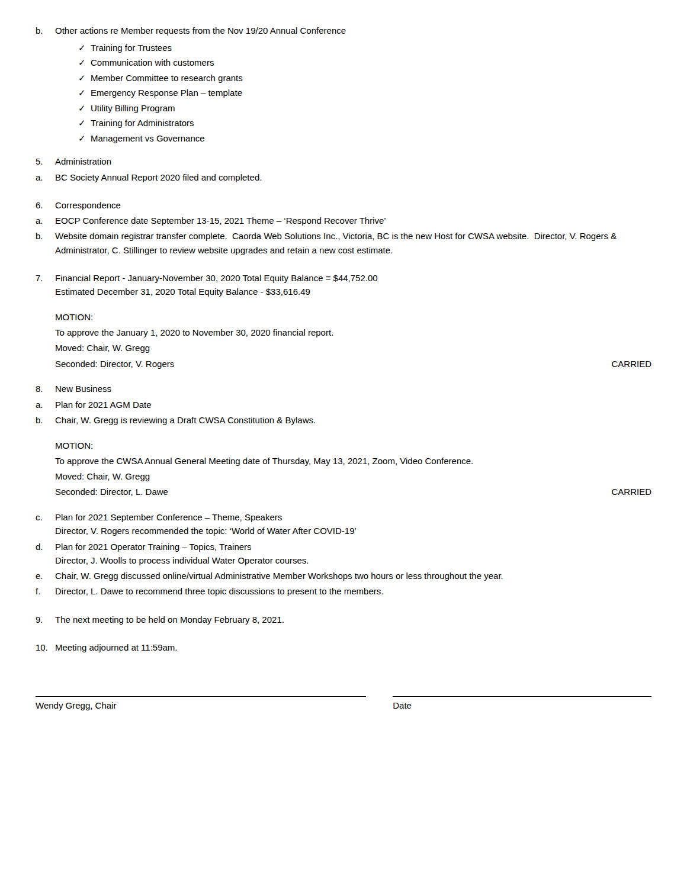b.
Other actions re Member requests from the Nov 19/20 Annual Conference
Training for Trustees
Communication with customers
Member Committee to research grants
Emergency Response Plan – template
Utility Billing Program
Training for Administrators
Management vs Governance
5.
Administration
a.
BC Society Annual Report 2020 filed and completed.
6.
Correspondence
a.
EOCP Conference date September 13-15, 2021 Theme – ‘Respond Recover Thrive’
b.
Website domain registrar transfer complete. Caorda Web Solutions Inc., Victoria, BC is the new Host for CWSA website. Director, V. Rogers & Administrator, C. Stillinger to review website upgrades and retain a new cost estimate.
7.
Financial Report - January-November 30, 2020 Total Equity Balance = $44,752.00
Estimated December 31, 2020 Total Equity Balance - $33,616.49
MOTION:
To approve the January 1, 2020 to November 30, 2020 financial report.
Moved: Chair, W. Gregg
Seconded: Director, V. Rogers CARRIED
8.
New Business
a.
Plan for 2021 AGM Date
b.
Chair, W. Gregg is reviewing a Draft CWSA Constitution & Bylaws.
MOTION:
To approve the CWSA Annual General Meeting date of Thursday, May 13, 2021, Zoom, Video Conference.
Moved: Chair, W. Gregg
Seconded: Director, L. Dawe CARRIED
c.
Plan for 2021 September Conference – Theme, Speakers
Director, V. Rogers recommended the topic: ‘World of Water After COVID-19’
d.
Plan for 2021 Operator Training – Topics, Trainers
Director, J. Woolls to process individual Water Operator courses.
e.
Chair, W. Gregg discussed online/virtual Administrative Member Workshops two hours or less throughout the year.
f.
Director, L. Dawe to recommend three topic discussions to present to the members.
9.
The next meeting to be held on Monday February 8, 2021.
10.
Meeting adjourned at 11:59am.
Wendy Gregg, Chair
Date